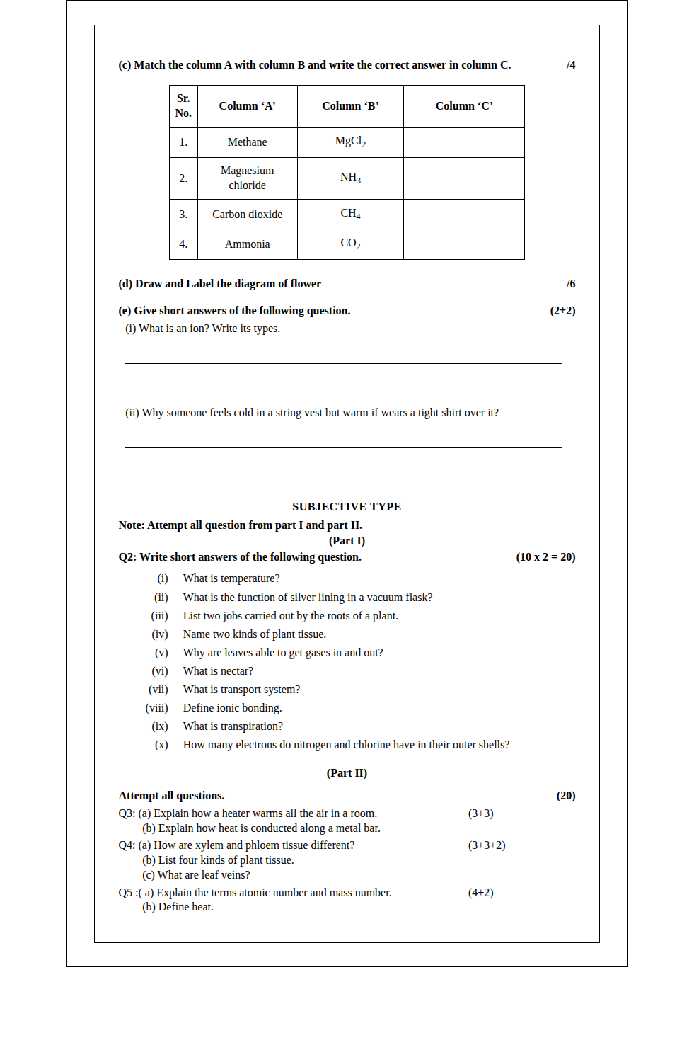(c) Match the column A with column B and write the correct answer in column C. /4
| Sr. No. | Column ‘A’ | Column ‘B’ | Column ‘C’ |
| --- | --- | --- | --- |
| 1. | Methane | MgCl 2 | |
| 2. | Magnesium chloride | NH 3 | |
| 3. | Carbon dioxide | CH 4 | |
| 4. | Ammonia | CO 2 | |
(d) Draw and Label the diagram of flower /6
(e) Give short answers of the following question. (2+2)
(i) What is an ion? Write its types.
(ii) Why someone feels cold in a string vest but warm if wears a tight shirt over it?
SUBJECTIVE TYPE
Note: Attempt all question from part I and part II.
(Part I)
Q2: Write short answers of the following question. (10 x 2 = 20)
What is temperature?
What is the function of silver lining in a vacuum flask?
List two jobs carried out by the roots of a plant.
Name two kinds of plant tissue.
Why are leaves able to get gases in and out?
What is nectar?
What is transport system?
Define ionic bonding.
What is transpiration?
How many electrons do nitrogen and chlorine have in their outer shells?
(Part II)
Attempt all questions. (20)
Q3: (a) Explain how a heater warms all the air in a room. (3+3)
(b) Explain how heat is conducted along a metal bar.
Q4: (a) How are xylem and phloem tissue different? (3+3+2)
(b) List four kinds of plant tissue.
(c) What are leaf veins?
Q5 :( a) Explain the terms atomic number and mass number. (4+2)
(b) Define heat.